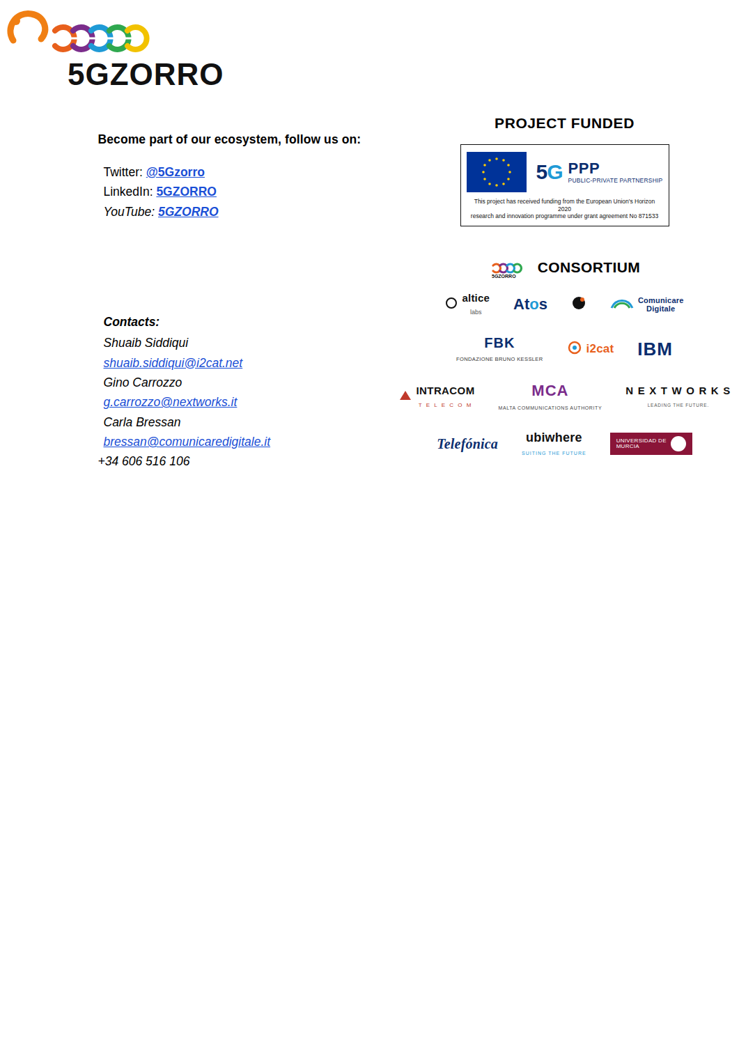5GZORRO
Become part of our ecosystem, follow us on:
Twitter: @5Gzorro
LinkedIn: 5GZORRO
YouTube: 5GZORRO
Contacts:
Shuaib Siddiqui
shuaib.siddiqui@i2cat.net
Gino Carrozzo
g.carrozzo@nextworks.it
Carla Bressan
bressan@comunicaredigitale.it
+34 606 516 106
PROJECT FUNDED
5G
PPP
PUBLIC-PRIVATE PARTNERSHIP
This project has received funding from the European Union's Horizon 2020
research and innovation programme under grant agreement No 871533
5GZORRO
CONSORTIUM
altice
labs
Atos
Comunicare
Digitale
FBK
FONDAZIONE BRUNO KESSLER
i2cat
IBM
INTRACOM
T E L E C O M
MCA
MALTA COMMUNICATIONS AUTHORITY
N E X T W O R K S
LEADING THE FUTURE.
Telefónica
ubiwhere
SUITING THE FUTURE
UNIVERSIDAD DE
MURCIA